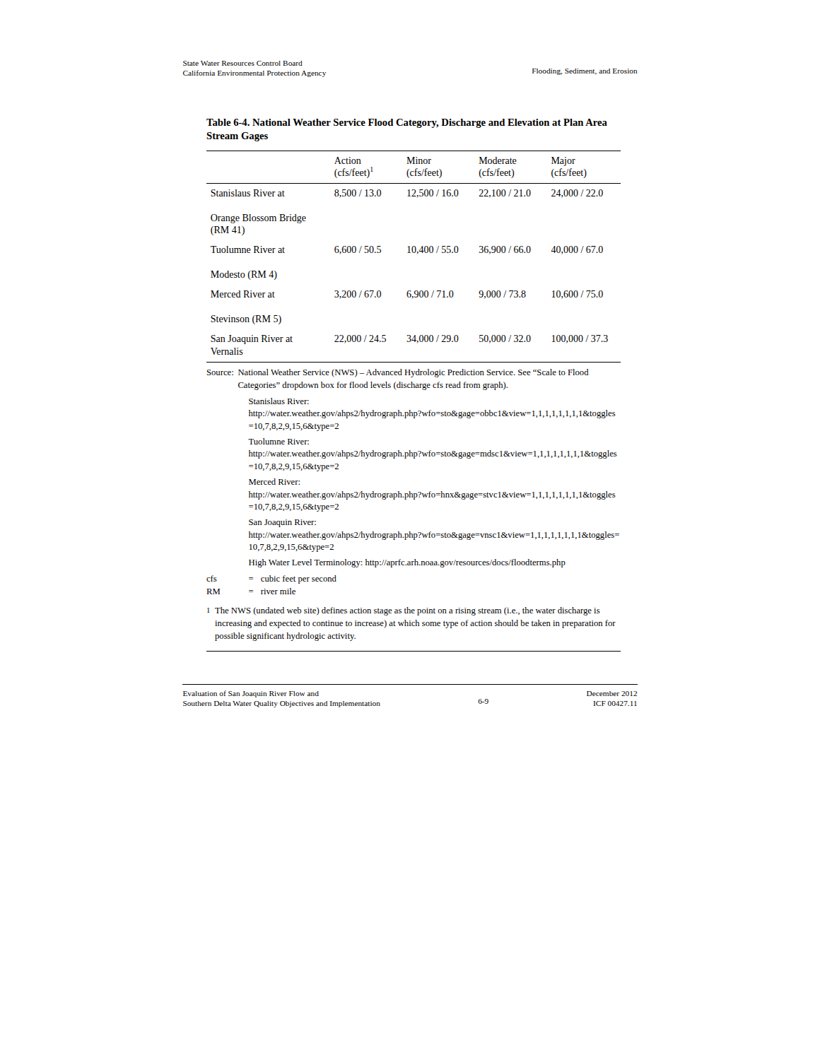State Water Resources Control Board
California Environmental Protection Agency
Flooding, Sediment, and Erosion
Table 6-4. National Weather Service Flood Category, Discharge and Elevation at Plan Area Stream Gages
| | Action (cfs/feet) 1 | Minor (cfs/feet) | Moderate (cfs/feet) | Major (cfs/feet) |
| --- | --- | --- | --- | --- |
| Stanislaus River at Orange Blossom Bridge (RM 41) | 8,500 / 13.0 | 12,500 / 16.0 | 22,100 / 21.0 | 24,000 / 22.0 |
| Tuolumne River at Modesto (RM 4) | 6,600 / 50.5 | 10,400 / 55.0 | 36,900 / 66.0 | 40,000 / 67.0 |
| Merced River at Stevinson (RM 5) | 3,200 / 67.0 | 6,900 / 71.0 | 9,000 / 73.8 | 10,600 / 75.0 |
| San Joaquin River at Vernalis | 22,000 / 24.5 | 34,000 / 29.0 | 50,000 / 32.0 | 100,000 / 37.3 |
Source:
National Weather Service (NWS) – Advanced Hydrologic Prediction Service. See “Scale to Flood Categories” dropdown box for flood levels (discharge cfs read from graph).
Stanislaus River:
http://water.weather.gov/ahps2/hydrograph.php?wfo=sto&gage=obbc1&view=1,1,1,1,1,1,1,1&toggles=10,7,8,2,9,15,6&type=2
Tuolumne River:
http://water.weather.gov/ahps2/hydrograph.php?wfo=sto&gage=mdsc1&view=1,1,1,1,1,1,1,1&toggles=10,7,8,2,9,15,6&type=2
Merced River:
http://water.weather.gov/ahps2/hydrograph.php?wfo=hnx&gage=stvc1&view=1,1,1,1,1,1,1,1&toggles=10,7,8,2,9,15,6&type=2
San Joaquin River:
http://water.weather.gov/ahps2/hydrograph.php?wfo=sto&gage=vnsc1&view=1,1,1,1,1,1,1,1&toggles=10,7,8,2,9,15,6&type=2
High Water Level Terminology: http://aprfc.arh.noaa.gov/resources/docs/floodterms.php
cfs
=
cubic feet per second
RM
=
river mile
1
The NWS (undated web site) defines action stage as the point on a rising stream (i.e., the water discharge is increasing and expected to continue to increase) at which some type of action should be taken in preparation for possible significant hydrologic activity.
Evaluation of San Joaquin River Flow and
Southern Delta Water Quality Objectives and Implementation
6-9
December 2012
ICF 00427.11